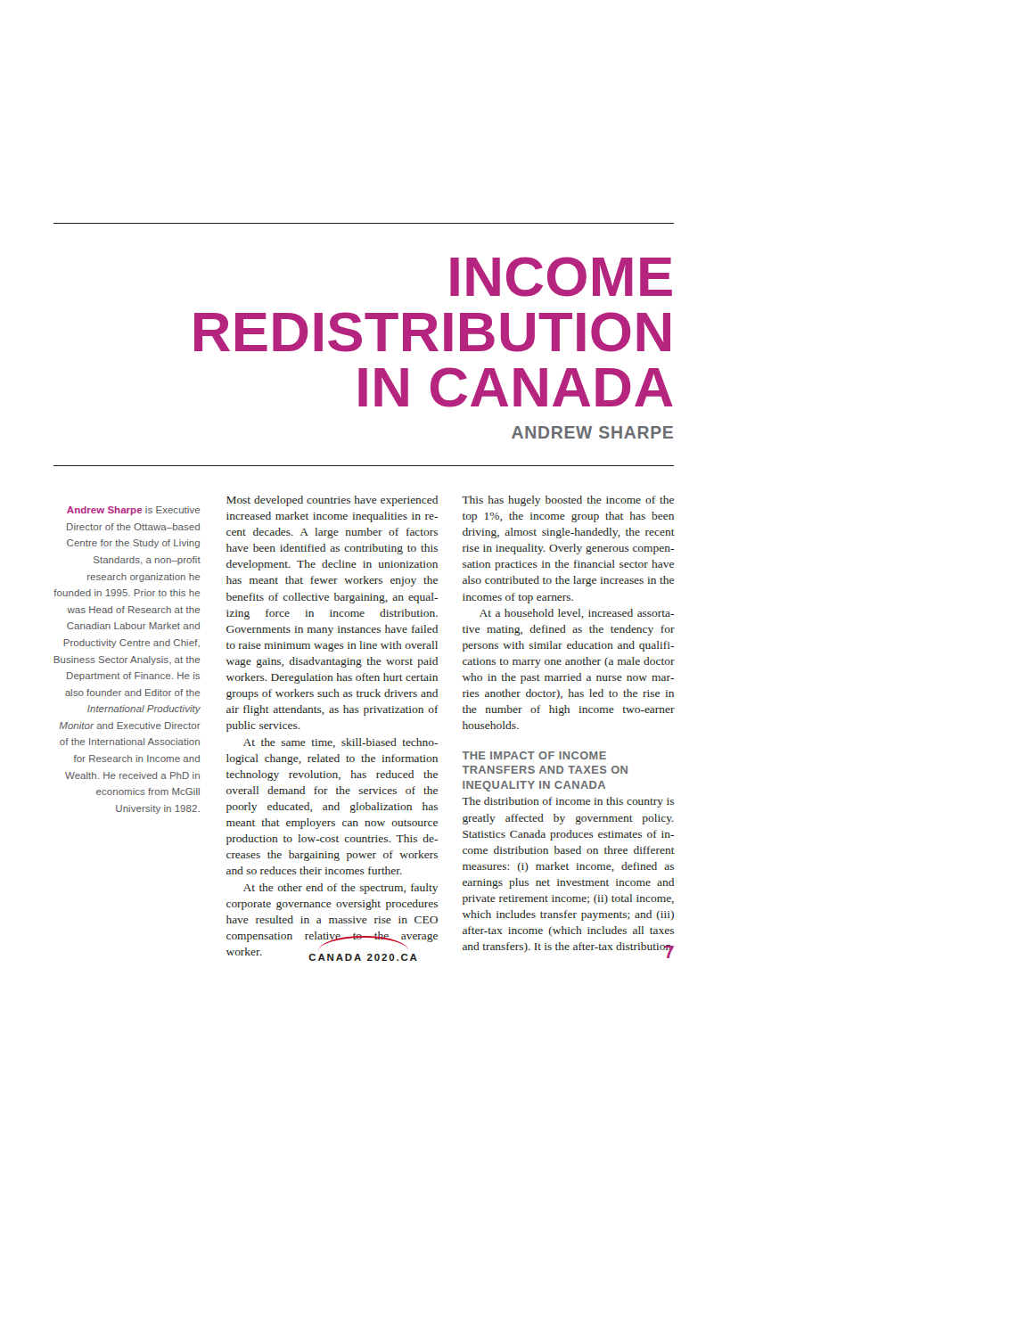Income Redistributionin Canada
Andrew Sharpe
Andrew Sharpe is Executive Director of the Ottawa–based Centre for the Study of Living Standards, a non–profit research organization he founded in 1995. Prior to this he was Head of Research at the Canadian Labour Market and Productivity Centre and Chief, Business Sector Analysis, at the Department of Finance. He is also founder and Editor of the International Productivity Monitor and Executive Director of the International Association for Research in Income and Wealth. He received a PhD in economics from McGill University in 1982.
Most developed countries have experienced increased market income inequalities in recent decades. A large number of factors have been identified as contributing to this development. The decline in unionization has meant that fewer workers enjoy the benefits of collective bargaining, an equalizing force in income distribution. Governments in many instances have failed to raise minimum wages in line with overall wage gains, disadvantaging the worst paid workers. Deregulation has often hurt certain groups of workers such as truck drivers and air flight attendants, as has privatization of public services.
At the same time, skill-biased technological change, related to the information technology revolution, has reduced the overall demand for the services of the poorly educated, and globalization has meant that employers can now outsource production to low-cost countries. This decreases the bargaining power of workers and so reduces their incomes further.
At the other end of the spectrum, faulty corporate governance oversight procedures have resulted in a massive rise in CEO compensation relative to the average worker.
This has hugely boosted the income of the top 1%, the income group that has been driving, almost single-handedly, the recent rise in inequality. Overly generous compensation practices in the financial sector have also contributed to the large increases in the incomes of top earners.
At a household level, increased assortative mating, defined as the tendency for persons with similar education and qualifications to marry one another (a male doctor who in the past married a nurse now marries another doctor), has led to the rise in the number of high income two-earner households.
The impact of income transfers and taxes on inequality in Canada
The distribution of income in this country is greatly affected by government policy. Statistics Canada produces estimates of income distribution based on three different measures: (i) market income, defined as earnings plus net investment income and private retirement income; (ii) total income, which includes transfer payments; and (iii) after-tax income (which includes all taxes and transfers). It is the after-tax distribution
CANADA 2020.CA
7